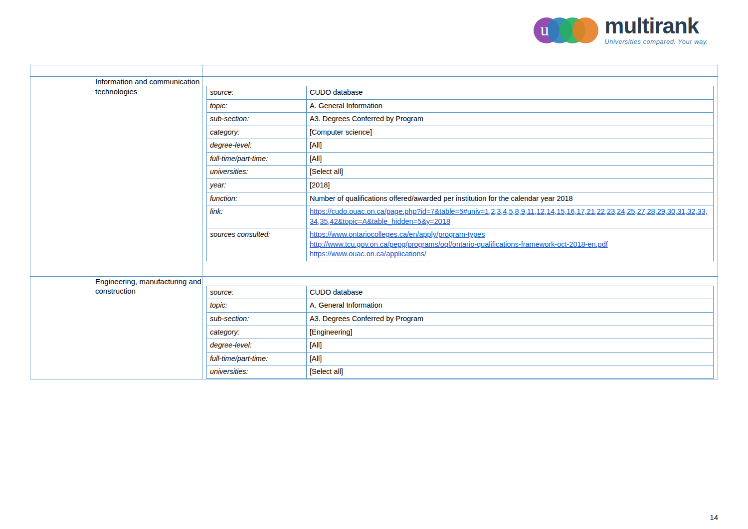u multirank
Universities compared. Your way.
| | Information and communication technologies | / source: / CUDO database / / topic: / A. General Information / / sub-section: / A3. Degrees Conferred by Program / / category: / [Computer science] / / degree-level: / [All] / / full-time/part-time: / [All] / / universities: / [Select all] / / year: / [2018] / / function: / Number of qualifications offered/awarded per institution for the calendar year 2018 / / link: / https://cudo.ouac.on.ca/page.php?id=7&table=5#univ=1,2,3,4,5,8,9,11,12,14,15,16,17,21,22,23,24,25,27,28,29,30,31,32,33,34,35,42&topic=A&table_hidden=5&y=2018 / / sources consulted: / https://www.ontariocolleges.ca/en/apply/program-types http://www.tcu.gov.on.ca/pepg/programs/oqf/ontario-qualifications-framework-oct-2018-en.pdf https://www.ouac.on.ca/applications/ / |
| | Engineering, manufacturing and construction | / source: / CUDO database / / topic: / A. General Information / / sub-section: / A3. Degrees Conferred by Program / / category: / [Engineering] / / degree-level: / [All] / / full-time/part-time: / [All] / / universities: / [Select all] / |
14